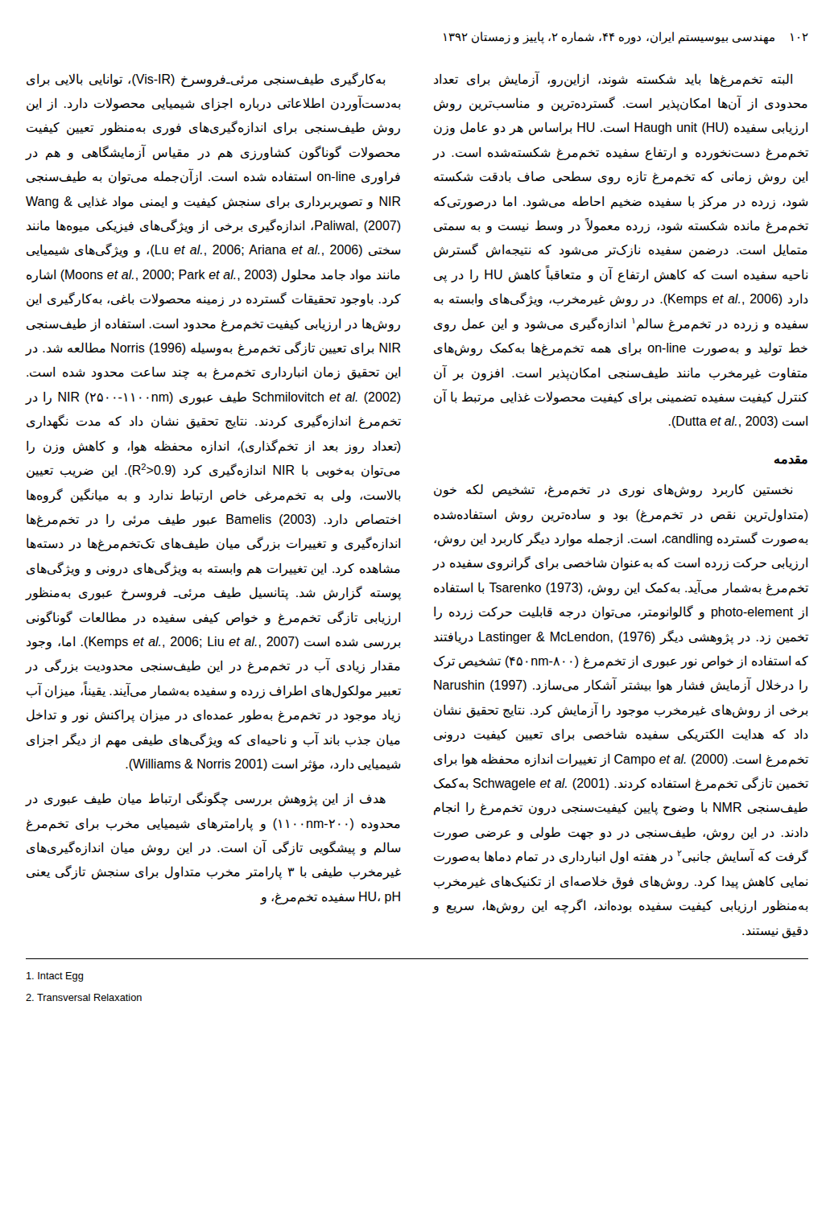۱۰۲ مهندسی بیوسیستم ایران، دوره ۴۴، شماره ۲، پاییز و زمستان ۱۳۹۲
البته تخم‌مرغ‌ها باید شکسته شوند، ازاین‌رو، آزمایش برای تعداد محدودی از آن‌ها امکان‌پذیر است. گسترده‌ترین و مناسب‌ترین روش ارزیابی سفیده Haugh unit (HU) است. HU براساس هر دو عامل وزن تخم‌مرغ دست‌نخورده و ارتفاع سفیده تخم‌مرغ شکسته‌شده است. در این روش زمانی که تخم‌مرغ تازه روی سطحی صاف بادقت شکسته شود، زرده در مرکز با سفیده ضخیم احاطه می‌شود. اما درصورتی‌که تخم‌مرغ مانده شکسته شود، زرده معمولاً در وسط نیست و به سمتی متمایل است. درضمن سفیده نازک‌تر می‌شود که نتیجه‌اش گسترش ناحیه سفیده است که کاهش ارتفاع آن و متعاقباً کاهش HU را در پی دارد (Kemps et al., 2006). در روش غیرمخرب، ویژگی‌های وابسته به سفیده و زرده در تخم‌مرغ سالم۱ اندازه‌گیری می‌شود و این عمل روی خط تولید و به‌صورت on-line برای همه تخم‌مرغ‌ها به‌کمک روش‌های متفاوت غیرمخرب مانند طیف‌سنجی امکان‌پذیر است. افزون بر آن کنترل کیفیت سفیده تضمینی برای کیفیت محصولات غذایی مرتبط با آن است (Dutta et al., 2003).
مقدمه
نخستین کاربرد روش‌های نوری در تخم‌مرغ، تشخیص لکه خون (متداول‌ترین نقص در تخم‌مرغ) بود و ساده‌ترین روش استفاده‌شده به‌صورت گسترده candling، است. ازجمله موارد دیگر کاربرد این روش، ارزیابی حرکت زرده است که به‌عنوان شاخصی برای گرانروی سفیده در تخم‌مرغ به‌شمار می‌آید. به‌کمک این روش، Tsarenko (1973) با استفاده از photo-element و گالوانومتر، می‌توان درجه قابلیت حرکت زرده را تخمین زد. در پژوهشی دیگر Lastinger & McLendon, (1976) دریافتند که استفاده از خواص نور عبوری از تخم‌مرغ (۸۰۰-۴۵۰nm) تشخیص ترک را درخلال آزمایش فشار هوا بیشتر آشکار می‌سازد. Narushin (1997) برخی از روش‌های غیرمخرب موجود را آزمایش کرد. نتایج تحقیق نشان داد که هدایت الکتریکی سفیده شاخصی برای تعیین کیفیت درونی تخم‌مرغ است. Campo et al. (2000) از تغییرات اندازه محفظه هوا برای تخمین تازگی تخم‌مرغ استفاده کردند. Schwagele et al. (2001) به‌کمک طیف‌سنجی NMR با وضوح پایین کیفیت‌سنجی درون تخم‌مرغ را انجام دادند. در این روش، طیف‌سنجی در دو جهت طولی و عرضی صورت گرفت که آسایش جانبی۲ در هفته اول انبارداری در تمام دماها به‌صورت نمایی کاهش پیدا کرد. روش‌های فوق خلاصه‌ای از تکنیک‌های غیرمخرب به‌منظور ارزیابی کیفیت سفیده بوده‌اند، اگرچه این روش‌ها، سریع و دقیق نیستند.
به‌کارگیری طیف‌سنجی مرئی‌ـ‌فروسرخ (Vis-IR)، توانایی بالایی برای به‌دست‌آوردن اطلاعاتی درباره اجزای شیمیایی محصولات دارد. از این روش طیف‌سنجی برای اندازه‌گیری‌های فوری به‌منظور تعیین کیفیت محصولات گوناگون کشاورزی هم در مقیاس آزمایشگاهی و هم در فراوری on-line استفاده شده است. ازآن‌جمله می‌توان به طیف‌سنجی NIR و تصویربرداری برای سنجش کیفیت و ایمنی مواد غذایی Wang & Paliwal, (2007)، اندازه‌گیری برخی از ویژگی‌های فیزیکی میوه‌ها مانند سختی (Lu et al., 2006; Ariana et al., 2006)، و ویژگی‌های شیمیایی مانند مواد جامد محلول (Moons et al., 2000; Park et al., 2003) اشاره کرد. باوجود تحقیقات گسترده در زمینه محصولات باغی، به‌کارگیری این روش‌ها در ارزیابی کیفیت تخم‌مرغ محدود است. استفاده از طیف‌سنجی NIR برای تعیین تازگی تخم‌مرغ به‌وسیله Norris (1996) مطالعه شد. در این تحقیق زمان انبارداری تخم‌مرغ به چند ساعت محدود شده است. Schmilovitch et al. (2002) طیف عبوری NIR (۲۵۰۰-۱۱۰۰nm) را در تخم‌مرغ اندازه‌گیری کردند. نتایج تحقیق نشان داد که مدت نگهداری (تعداد روز بعد از تخم‌گذاری)، اندازه محفظه هوا، و کاهش وزن را می‌توان به‌خوبی با NIR اندازه‌گیری کرد (R2>0.9). این ضریب تعیین بالاست، ولی به تخم‌مرغی خاص ارتباط ندارد و به میانگین گروه‌ها اختصاص دارد. Bamelis (2003) عبور طیف مرئی را در تخم‌مرغ‌ها اندازه‌گیری و تغییرات بزرگی میان طیف‌های تک‌تخم‌مرغ‌ها در دسته‌ها مشاهده کرد. این تغییرات هم وابسته به ویژگی‌های درونی و ویژگی‌های پوسته گزارش شد. پتانسیل طیف مرئی‌ـ فروسرخ عبوری به‌منظور ارزیابی تازگی تخم‌مرغ و خواص کیفی سفیده در مطالعات گوناگونی بررسی شده است (Kemps et al., 2006; Liu et al., 2007). اما، وجود مقدار زیادی آب در تخم‌مرغ در این طیف‌سنجی محدودیت بزرگی در تعبیر مولکول‌های اطراف زرده و سفیده به‌شمار می‌آیند. یقیناً، میزان آب زیاد موجود در تخم‌مرغ به‌طور عمده‌ای در میزان پراکنش نور و تداخل میان جذب باند آب و ناحیه‌ای که ویژگی‌های طیفی مهم از دیگر اجزای شیمیایی دارد، مؤثر است (Williams & Norris 2001).
هدف از این پژوهش بررسی چگونگی ارتباط میان طیف عبوری در محدوده (۲۰۰-۱۱۰۰nm) و پارامترهای شیمیایی مخرب برای تخم‌مرغ سالم و پیشگویی تازگی آن است. در این روش میان اندازه‌گیری‌های غیرمخرب طیفی با ۳ پارامتر مخرب متداول برای سنجش تازگی یعنی HU، pH سفیده تخم‌مرغ، و
1. Intact Egg
2. Transversal Relaxation